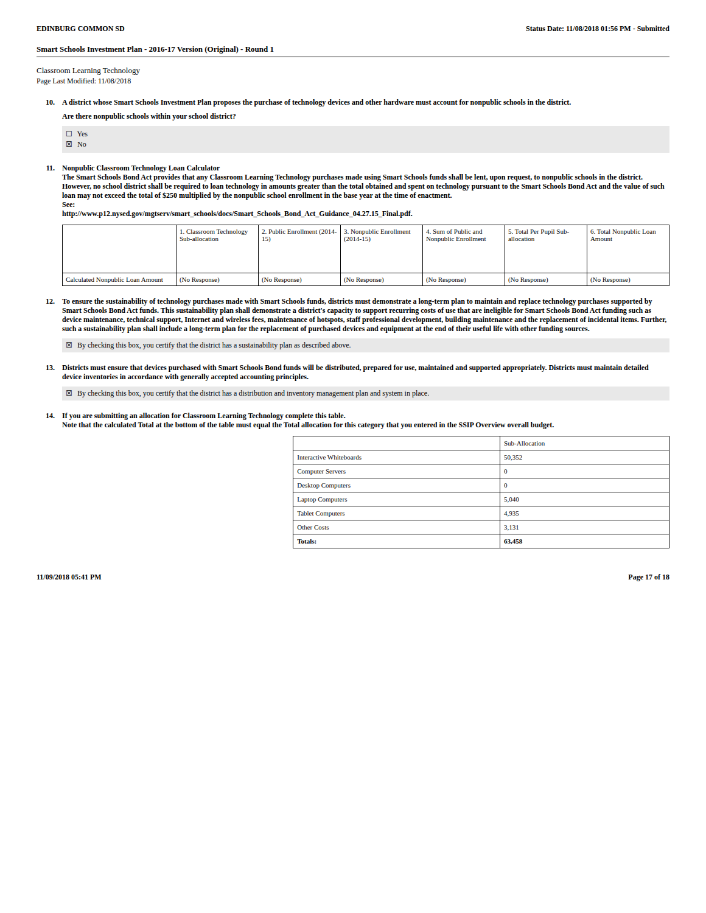EDINBURG COMMON SD Status Date: 11/08/2018 01:56 PM - Submitted
Smart Schools Investment Plan - 2016-17 Version (Original) - Round 1
Classroom Learning Technology
Page Last Modified: 11/08/2018
10.
A district whose Smart Schools Investment Plan proposes the purchase of technology devices and other hardware must account for nonpublic schools in the district.
Are there nonpublic schools within your school district?
☐ Yes
☒ No
11.
Nonpublic Classroom Technology Loan Calculator
The Smart Schools Bond Act provides that any Classroom Learning Technology purchases made using Smart Schools funds shall be lent, upon request, to nonpublic schools in the district. However, no school district shall be required to loan technology in amounts greater than the total obtained and spent on technology pursuant to the Smart Schools Bond Act and the value of such loan may not exceed the total of $250 multiplied by the nonpublic school enrollment in the base year at the time of enactment.
See:
http://www.p12.nysed.gov/mgtserv/smart_schools/docs/Smart_Schools_Bond_Act_Guidance_04.27.15_Final.pdf.
| | 1. Classroom Technology Sub-allocation | 2. Public Enrollment (2014-15) | 3. Nonpublic Enrollment (2014-15) | 4. Sum of Public and Nonpublic Enrollment | 5. Total Per Pupil Sub-allocation | 6. Total Nonpublic Loan Amount |
| --- | --- | --- | --- | --- | --- | --- |
| Calculated Nonpublic Loan Amount | (No Response) | (No Response) | (No Response) | (No Response) | (No Response) | (No Response) |
12.
To ensure the sustainability of technology purchases made with Smart Schools funds, districts must demonstrate a long-term plan to maintain and replace technology purchases supported by Smart Schools Bond Act funds. This sustainability plan shall demonstrate a district's capacity to support recurring costs of use that are ineligible for Smart Schools Bond Act funding such as device maintenance, technical support, Internet and wireless fees, maintenance of hotspots, staff professional development, building maintenance and the replacement of incidental items. Further, such a sustainability plan shall include a long-term plan for the replacement of purchased devices and equipment at the end of their useful life with other funding sources.
☒ By checking this box, you certify that the district has a sustainability plan as described above.
13.
Districts must ensure that devices purchased with Smart Schools Bond funds will be distributed, prepared for use, maintained and supported appropriately. Districts must maintain detailed device inventories in accordance with generally accepted accounting principles.
☒ By checking this box, you certify that the district has a distribution and inventory management plan and system in place.
14.
If you are submitting an allocation for Classroom Learning Technology complete this table.
Note that the calculated Total at the bottom of the table must equal the Total allocation for this category that you entered in the SSIP Overview overall budget.
| | Sub-Allocation |
| --- | --- |
| Interactive Whiteboards | 50,352 |
| Computer Servers | 0 |
| Desktop Computers | 0 |
| Laptop Computers | 5,040 |
| Tablet Computers | 4,935 |
| Other Costs | 3,131 |
| Totals: | 63,458 |
11/09/2018 05:41 PM Page 17 of 18